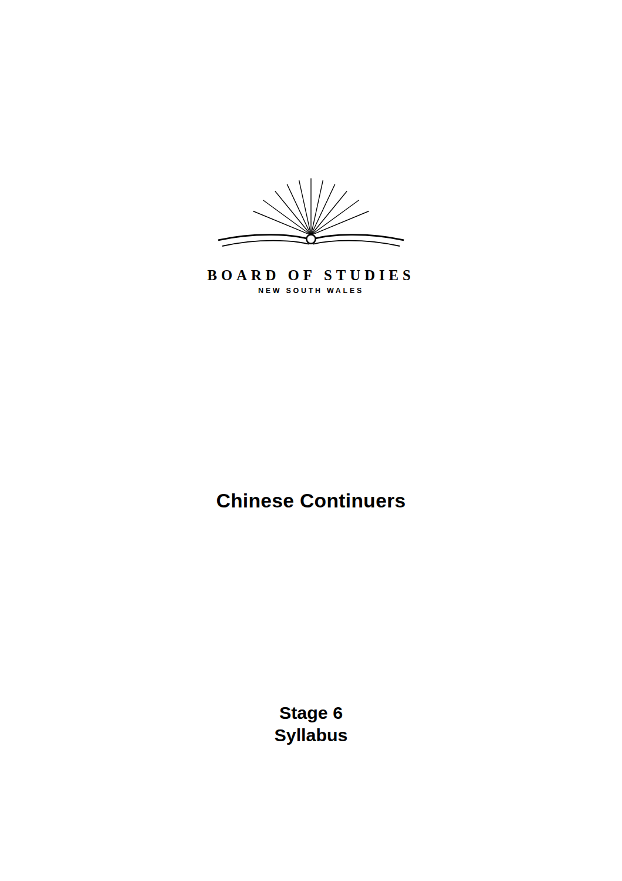BOARD OF STUDIES
NEW SOUTH WALES
Chinese Continuers
Stage 6
Syllabus